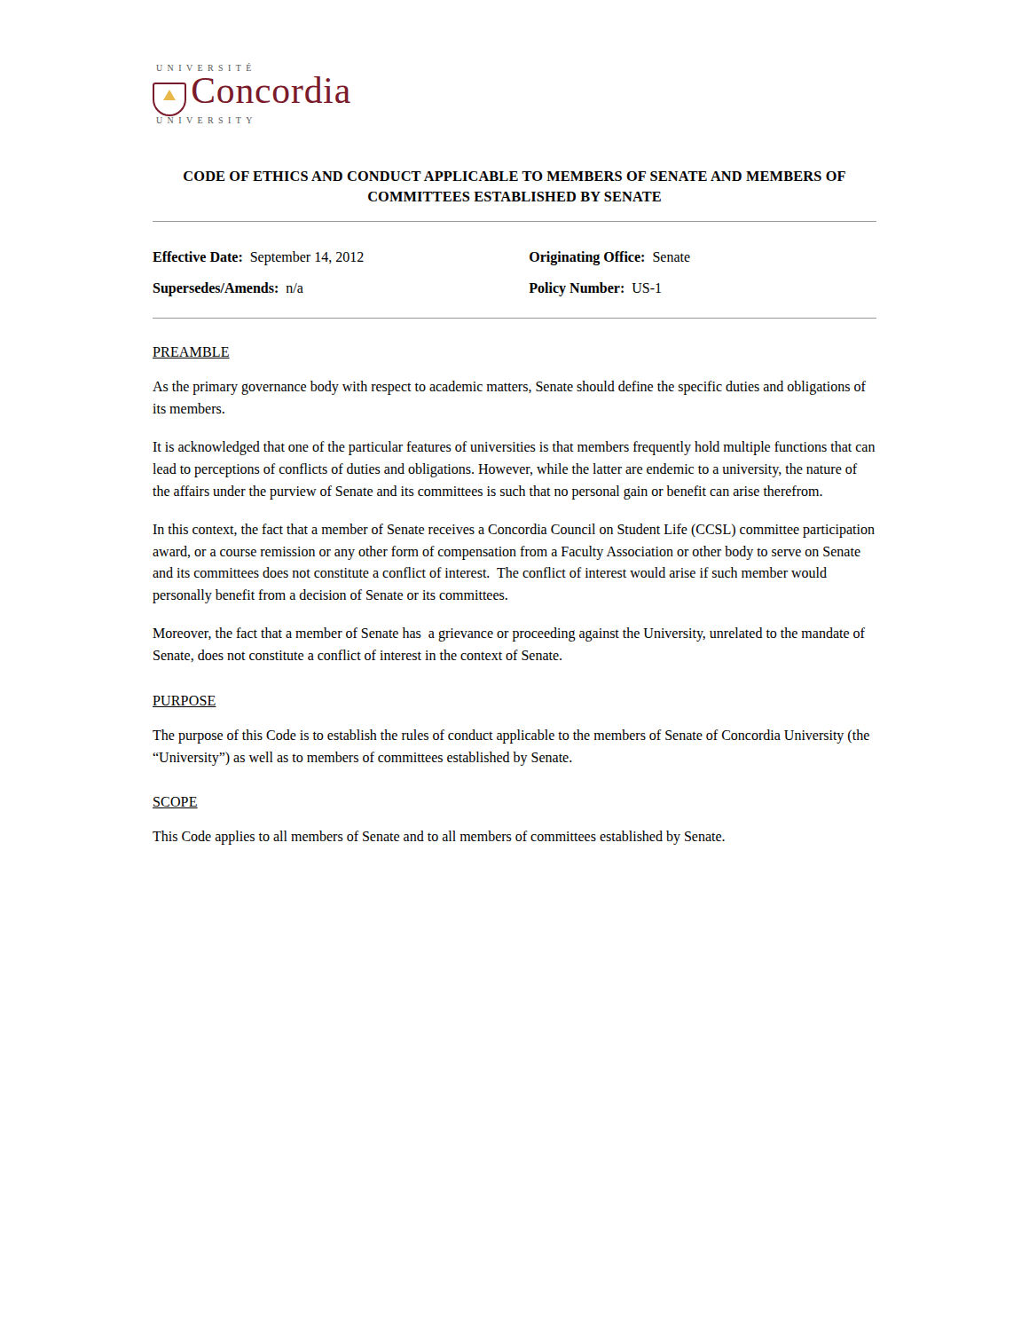Université
Concordia
University
Code of Ethics and Conduct Applicable to Members of Senate and Members of Committees Established by Senate
| Effective Date: September 14, 2012 | Originating Office: Senate |
| Supersedes/Amends: n/a | Policy Number: US-1 |
Preamble
As the primary governance body with respect to academic matters, Senate should define the specific duties and obligations of its members.
It is acknowledged that one of the particular features of universities is that members frequently hold multiple functions that can lead to perceptions of conflicts of duties and obligations. However, while the latter are endemic to a university, the nature of the affairs under the purview of Senate and its committees is such that no personal gain or benefit can arise therefrom.
In this context, the fact that a member of Senate receives a Concordia Council on Student Life (CCSL) committee participation award, or a course remission or any other form of compensation from a Faculty Association or other body to serve on Senate and its committees does not constitute a conflict of interest. The conflict of interest would arise if such member would personally benefit from a decision of Senate or its committees.
Moreover, the fact that a member of Senate has a grievance or proceeding against the University, unrelated to the mandate of Senate, does not constitute a conflict of interest in the context of Senate.
Purpose
The purpose of this Code is to establish the rules of conduct applicable to the members of Senate of Concordia University (the “University”) as well as to members of committees established by Senate.
Scope
This Code applies to all members of Senate and to all members of committees established by Senate.